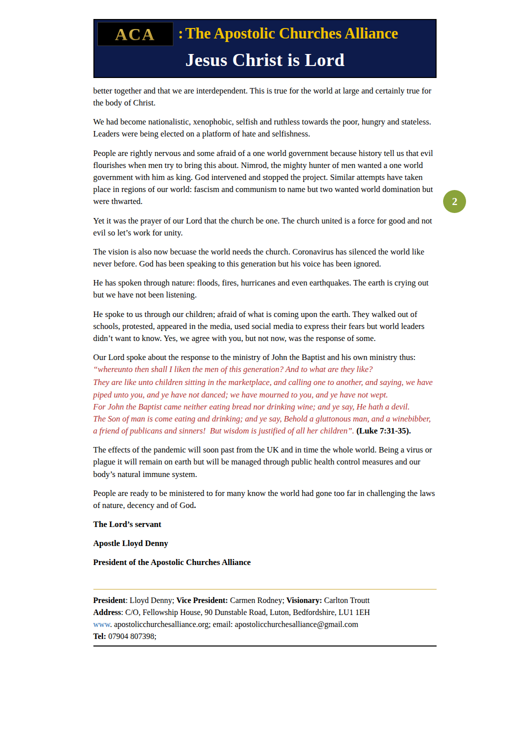ACA
: The Apostolic Churches Alliance
Jesus Christ is Lord
2
better together and that we are interdependent. This is true for the world at large and certainly true for the body of Christ.
We had become nationalistic, xenophobic, selfish and ruthless towards the poor, hungry and stateless. Leaders were being elected on a platform of hate and selfishness.
People are rightly nervous and some afraid of a one world government because history tell us that evil flourishes when men try to bring this about. Nimrod, the mighty hunter of men wanted a one world government with him as king. God intervened and stopped the project. Similar attempts have taken place in regions of our world: fascism and communism to name but two wanted world domination but were thwarted.
Yet it was the prayer of our Lord that the church be one. The church united is a force for good and not evil so let’s work for unity.
The vision is also now becuase the world needs the church. Coronavirus has silenced the world like never before. God has been speaking to this generation but his voice has been ignored.
He has spoken through nature: floods, fires, hurricanes and even earthquakes. The earth is crying out but we have not been listening.
He spoke to us through our children; afraid of what is coming upon the earth. They walked out of schools, protested, appeared in the media, used social media to express their fears but world leaders didn’t want to know. Yes, we agree with you, but not now, was the response of some.
Our Lord spoke about the response to the ministry of John the Baptist and his own ministry thus: “whereunto then shall I liken the men of this generation? And to what are they like?
They are like unto children sitting in the marketplace, and calling one to another, and saying, we have piped unto you, and ye have not danced; we have mourned to you, and ye have not wept.
For John the Baptist came neither eating bread nor drinking wine; and ye say, He hath a devil.
The Son of man is come eating and drinking; and ye say, Behold a gluttonous man, and a winebibber, a friend of publicans and sinners! But wisdom is justified of all her children”. (Luke 7:31-35).
The effects of the pandemic will soon past from the UK and in time the whole world. Being a virus or plague it will remain on earth but will be managed through public health control measures and our body’s natural immune system.
People are ready to be ministered to for many know the world had gone too far in challenging the laws of nature, decency and of God.
The Lord’s servant
Apostle Lloyd Denny
President of the Apostolic Churches Alliance
President: Lloyd Denny; Vice President: Carmen Rodney; Visionary: Carlton Troutt
Address: C/O, Fellowship House, 90 Dunstable Road, Luton, Bedfordshire, LU1 1EH
www. apostolicchurchesalliance.org; email: apostolicchurchesalliance@gmail.com
Tel: 07904 807398;